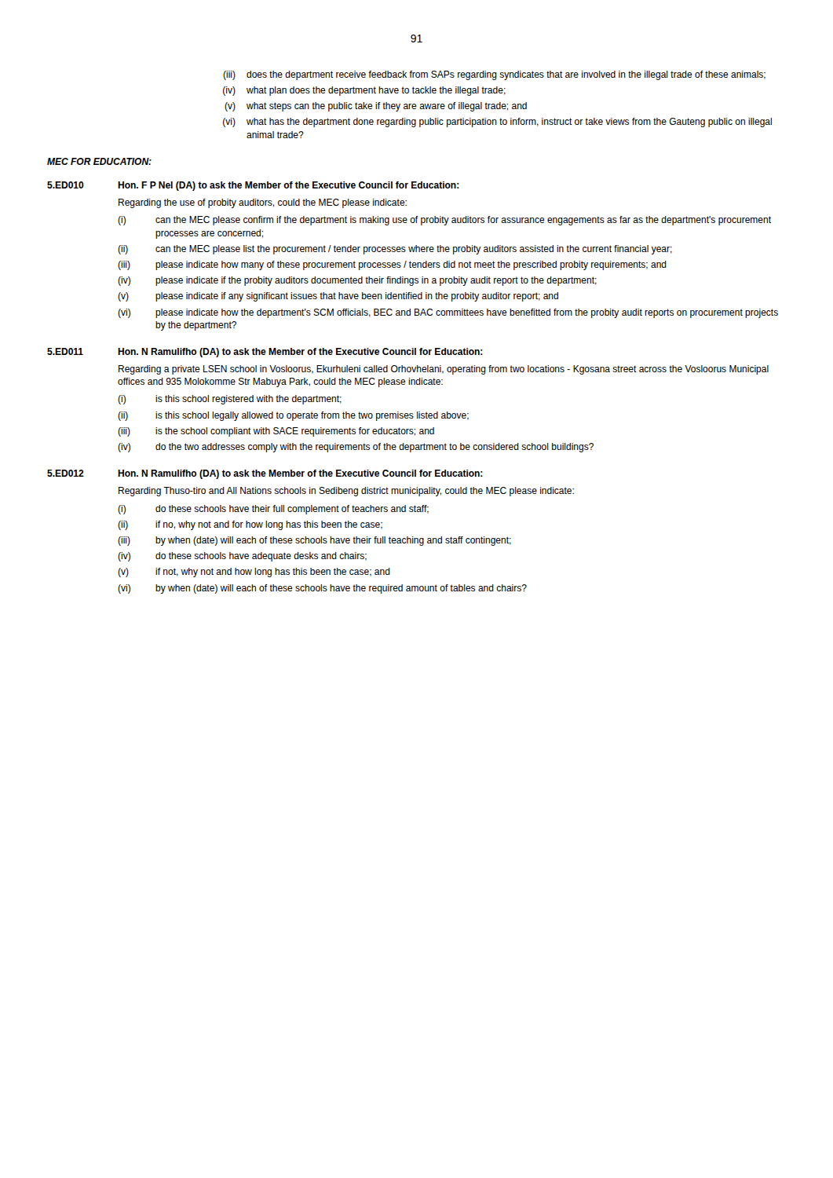91
(iii)
does the department receive feedback from SAPs regarding syndicates that are involved in the illegal trade of these animals;
(iv)
what plan does the department have to tackle the illegal trade;
(v)
what steps can the public take if they are aware of illegal trade; and
(vi)
what has the department done regarding public participation to inform, instruct or take views from the Gauteng public on illegal animal trade?
MEC FOR EDUCATION:
5.ED010
Hon. F P Nel (DA) to ask the Member of the Executive Council for Education:
Regarding the use of probity auditors, could the MEC please indicate:
(i)
can the MEC please confirm if the department is making use of probity auditors for assurance engagements as far as the department's procurement processes are concerned;
(ii)
can the MEC please list the procurement / tender processes where the probity auditors assisted in the current financial year;
(iii)
please indicate how many of these procurement processes / tenders did not meet the prescribed probity requirements; and
(iv)
please indicate if the probity auditors documented their findings in a probity audit report to the department;
(v)
please indicate if any significant issues that have been identified in the probity auditor report; and
(vi)
please indicate how the department's SCM officials, BEC and BAC committees have benefitted from the probity audit reports on procurement projects by the department?
5.ED011
Hon. N Ramulifho (DA) to ask the Member of the Executive Council for Education:
Regarding a private LSEN school in Vosloorus, Ekurhuleni called Orhovhelani, operating from two locations - Kgosana street across the Vosloorus Municipal offices and 935 Molokomme Str Mabuya Park, could the MEC please indicate:
(i)
is this school registered with the department;
(ii)
is this school legally allowed to operate from the two premises listed above;
(iii)
is the school compliant with SACE requirements for educators; and
(iv)
do the two addresses comply with the requirements of the department to be considered school buildings?
5.ED012
Hon. N Ramulifho (DA) to ask the Member of the Executive Council for Education:
Regarding Thuso-tiro and All Nations schools in Sedibeng district municipality, could the MEC please indicate:
(i)
do these schools have their full complement of teachers and staff;
(ii)
if no, why not and for how long has this been the case;
(iii)
by when (date) will each of these schools have their full teaching and staff contingent;
(iv)
do these schools have adequate desks and chairs;
(v)
if not, why not and how long has this been the case; and
(vi)
by when (date) will each of these schools have the required amount of tables and chairs?